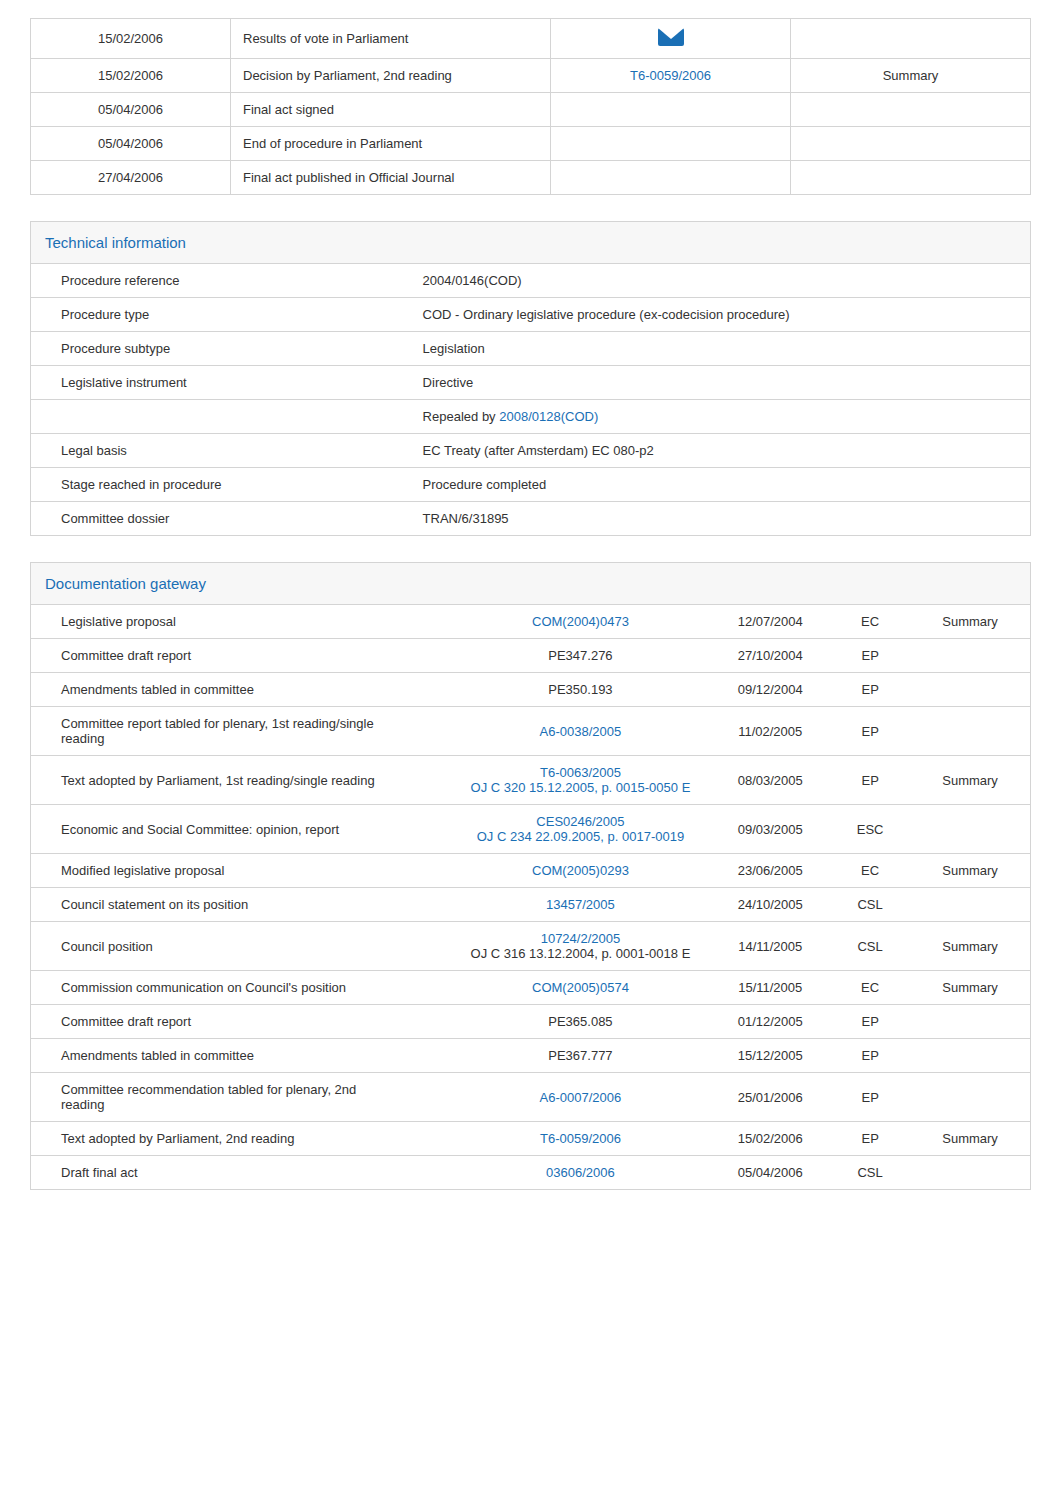| 15/02/2006 | Results of vote in Parliament | | |
| 15/02/2006 | Decision by Parliament, 2nd reading | T6-0059/2006 | Summary |
| 05/04/2006 | Final act signed | | |
| 05/04/2006 | End of procedure in Parliament | | |
| 27/04/2006 | Final act published in Official Journal | | |
Technical information
| Procedure reference | 2004/0146(COD) |
| Procedure type | COD - Ordinary legislative procedure (ex-codecision procedure) |
| Procedure subtype | Legislation |
| Legislative instrument | Directive |
| | Repealed by 2008/0128(COD) |
| Legal basis | EC Treaty (after Amsterdam) EC 080-p2 |
| Stage reached in procedure | Procedure completed |
| Committee dossier | TRAN/6/31895 |
Documentation gateway
| Legislative proposal | | COM(2004)0473 | 12/07/2004 | EC | Summary |
| Committee draft report | | PE347.276 | 27/10/2004 | EP | |
| Amendments tabled in committee | | PE350.193 | 09/12/2004 | EP | |
| Committee report tabled for plenary, 1st reading/single reading | | A6-0038/2005 | 11/02/2005 | EP | |
| Text adopted by Parliament, 1st reading/single reading | | T6-0063/2005 OJ C 320 15.12.2005, p. 0015-0050 E | 08/03/2005 | EP | Summary |
| Economic and Social Committee: opinion, report | | CES0246/2005 OJ C 234 22.09.2005, p. 0017-0019 | 09/03/2005 | ESC | |
| Modified legislative proposal | | COM(2005)0293 | 23/06/2005 | EC | Summary |
| Council statement on its position | | 13457/2005 | 24/10/2005 | CSL | |
| Council position | | 10724/2/2005 OJ C 316 13.12.2004, p. 0001-0018 E | 14/11/2005 | CSL | Summary |
| Commission communication on Council's position | | COM(2005)0574 | 15/11/2005 | EC | Summary |
| Committee draft report | | PE365.085 | 01/12/2005 | EP | |
| Amendments tabled in committee | | PE367.777 | 15/12/2005 | EP | |
| Committee recommendation tabled for plenary, 2nd reading | | A6-0007/2006 | 25/01/2006 | EP | |
| Text adopted by Parliament, 2nd reading | | T6-0059/2006 | 15/02/2006 | EP | Summary |
| Draft final act | | 03606/2006 | 05/04/2006 | CSL | |